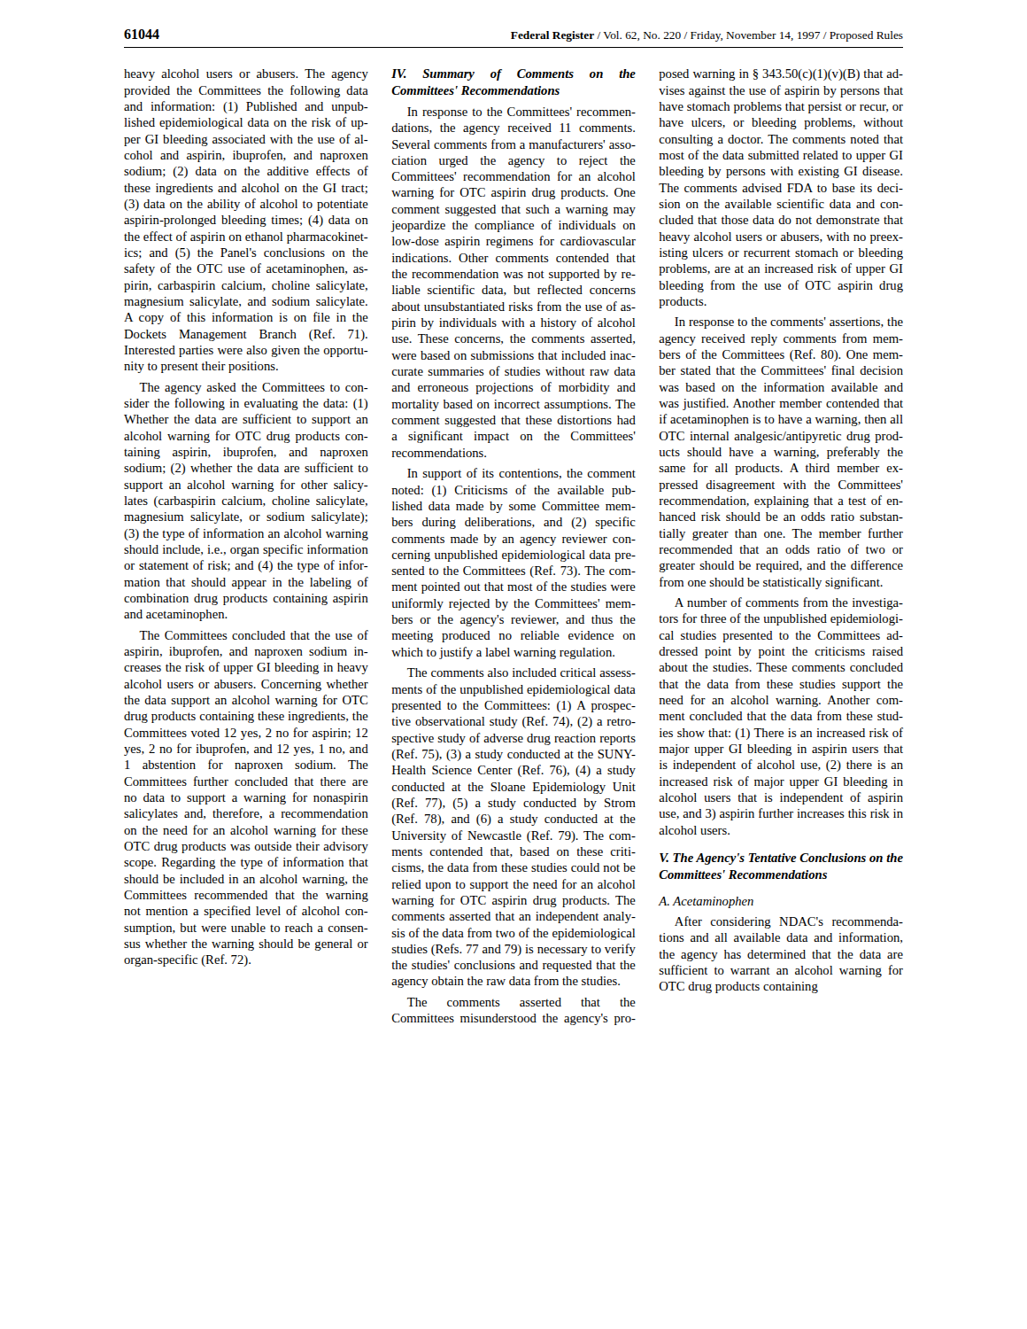61044 Federal Register / Vol. 62, No. 220 / Friday, November 14, 1997 / Proposed Rules
heavy alcohol users or abusers. The agency provided the Committees the following data and information: (1) Published and unpublished epidemiological data on the risk of upper GI bleeding associated with the use of alcohol and aspirin, ibuprofen, and naproxen sodium; (2) data on the additive effects of these ingredients and alcohol on the GI tract; (3) data on the ability of alcohol to potentiate aspirin-prolonged bleeding times; (4) data on the effect of aspirin on ethanol pharmacokinetics; and (5) the Panel's conclusions on the safety of the OTC use of acetaminophen, aspirin, carbaspirin calcium, choline salicylate, magnesium salicylate, and sodium salicylate. A copy of this information is on file in the Dockets Management Branch (Ref. 71). Interested parties were also given the opportunity to present their positions.
The agency asked the Committees to consider the following in evaluating the data: (1) Whether the data are sufficient to support an alcohol warning for OTC drug products containing aspirin, ibuprofen, and naproxen sodium; (2) whether the data are sufficient to support an alcohol warning for other salicylates (carbaspirin calcium, choline salicylate, magnesium salicylate, or sodium salicylate); (3) the type of information an alcohol warning should include, i.e., organ specific information or statement of risk; and (4) the type of information that should appear in the labeling of combination drug products containing aspirin and acetaminophen.
The Committees concluded that the use of aspirin, ibuprofen, and naproxen sodium increases the risk of upper GI bleeding in heavy alcohol users or abusers. Concerning whether the data support an alcohol warning for OTC drug products containing these ingredients, the Committees voted 12 yes, 2 no for aspirin; 12 yes, 2 no for ibuprofen, and 12 yes, 1 no, and 1 abstention for naproxen sodium. The Committees further concluded that there are no data to support a warning for nonaspirin salicylates and, therefore, a recommendation on the need for an alcohol warning for these OTC drug products was outside their advisory scope. Regarding the type of information that should be included in an alcohol warning, the Committees recommended that the warning not mention a specified level of alcohol consumption, but were unable to reach a consensus whether the warning should be general or organ-specific (Ref. 72).
IV. Summary of Comments on the Committees' Recommendations
In response to the Committees' recommendations, the agency received 11 comments. Several comments from a manufacturers' association urged the agency to reject the Committees' recommendation for an alcohol warning for OTC aspirin drug products. One comment suggested that such a warning may jeopardize the compliance of individuals on low-dose aspirin regimens for cardiovascular indications. Other comments contended that the recommendation was not supported by reliable scientific data, but reflected concerns about unsubstantiated risks from the use of aspirin by individuals with a history of alcohol use. These concerns, the comments asserted, were based on submissions that included inaccurate summaries of studies without raw data and erroneous projections of morbidity and mortality based on incorrect assumptions. The comment suggested that these distortions had a significant impact on the Committees' recommendations.
In support of its contentions, the comment noted: (1) Criticisms of the available published data made by some Committee members during deliberations, and (2) specific comments made by an agency reviewer concerning unpublished epidemiological data presented to the Committees (Ref. 73). The comment pointed out that most of the studies were uniformly rejected by the Committees' members or the agency's reviewer, and thus the meeting produced no reliable evidence on which to justify a label warning regulation.
The comments also included critical assessments of the unpublished epidemiological data presented to the Committees: (1) A prospective observational study (Ref. 74), (2) a retrospective study of adverse drug reaction reports (Ref. 75), (3) a study conducted at the SUNY-Health Science Center (Ref. 76), (4) a study conducted at the Sloane Epidemiology Unit (Ref. 77), (5) a study conducted by Strom (Ref. 78), and (6) a study conducted at the University of Newcastle (Ref. 79). The comments contended that, based on these criticisms, the data from these studies could not be relied upon to support the need for an alcohol warning for OTC aspirin drug products. The comments asserted that an independent analysis of the data from two of the epidemiological studies (Refs. 77 and 79) is necessary to verify the studies' conclusions and requested that the agency obtain the raw data from the studies.
The comments asserted that the Committees misunderstood the agency's proposed warning in § 343.50(c)(1)(v)(B) that advises against the use of aspirin by persons that have stomach problems that persist or recur, or have ulcers, or bleeding problems, without consulting a doctor. The comments noted that most of the data submitted related to upper GI bleeding by persons with existing GI disease. The comments advised FDA to base its decision on the available scientific data and concluded that those data do not demonstrate that heavy alcohol users or abusers, with no preexisting ulcers or recurrent stomach or bleeding problems, are at an increased risk of upper GI bleeding from the use of OTC aspirin drug products.
In response to the comments' assertions, the agency received reply comments from members of the Committees (Ref. 80). One member stated that the Committees' final decision was based on the information available and was justified. Another member contended that if acetaminophen is to have a warning, then all OTC internal analgesic/antipyretic drug products should have a warning, preferably the same for all products. A third member expressed disagreement with the Committees' recommendation, explaining that a test of enhanced risk should be an odds ratio substantially greater than one. The member further recommended that an odds ratio of two or greater should be required, and the difference from one should be statistically significant.
A number of comments from the investigators for three of the unpublished epidemiological studies presented to the Committees addressed point by point the criticisms raised about the studies. These comments concluded that the data from these studies support the need for an alcohol warning. Another comment concluded that the data from these studies show that: (1) There is an increased risk of major upper GI bleeding in aspirin users that is independent of alcohol use, (2) there is an increased risk of major upper GI bleeding in alcohol users that is independent of aspirin use, and 3) aspirin further increases this risk in alcohol users.
V. The Agency's Tentative Conclusions on the Committees' Recommendations
A. Acetaminophen
After considering NDAC's recommendations and all available data and information, the agency has determined that the data are sufficient to warrant an alcohol warning for OTC drug products containing